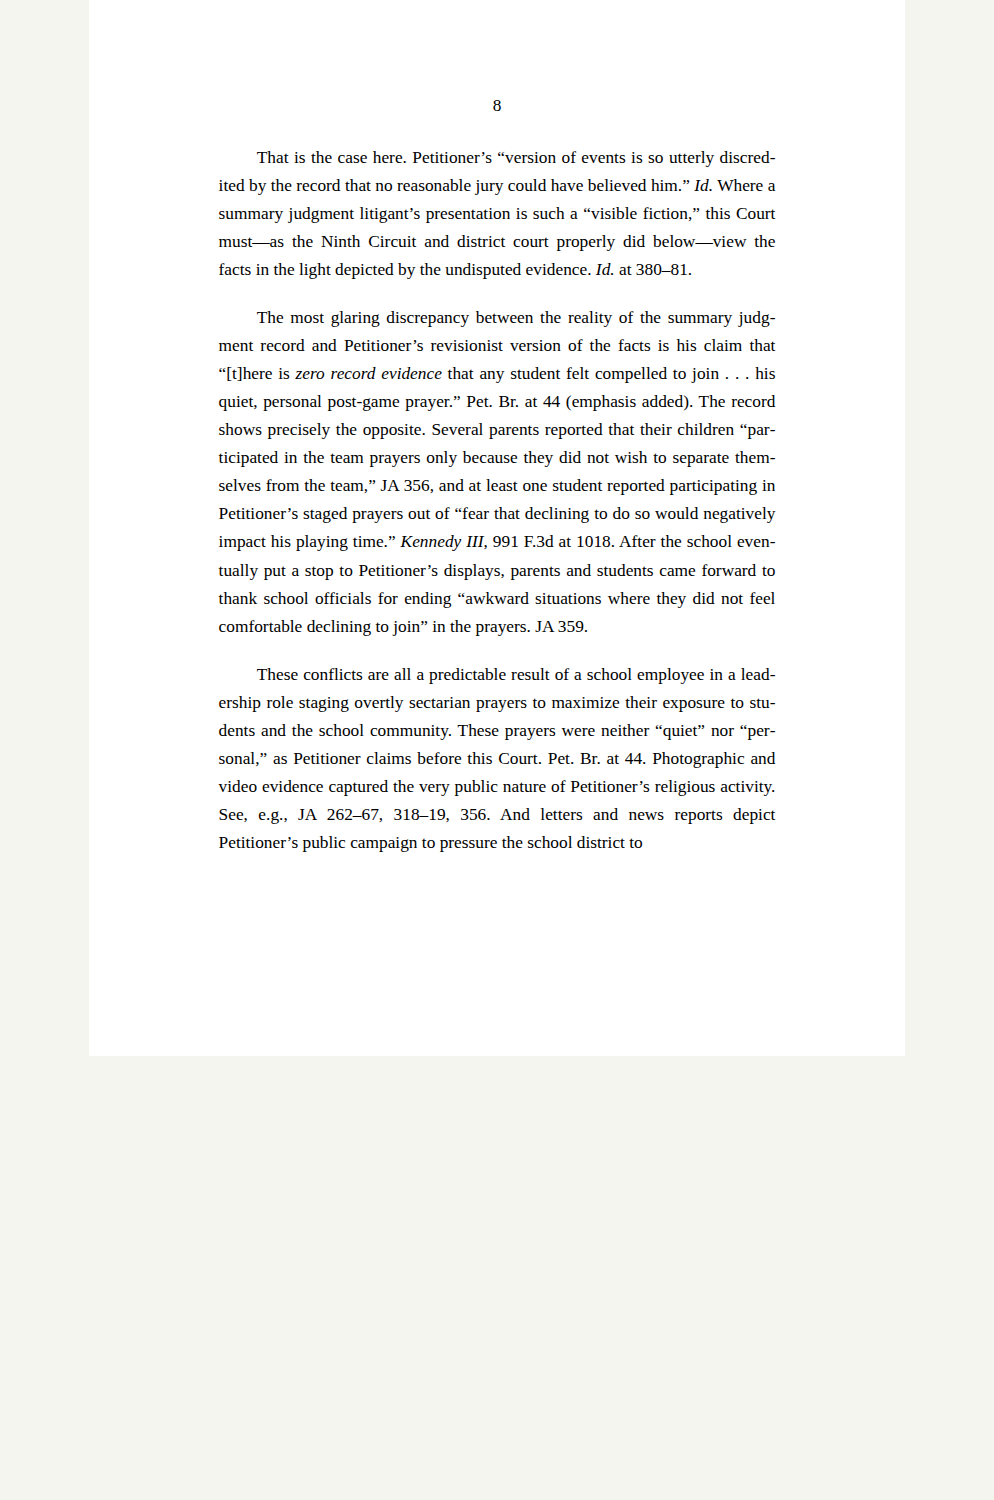8
That is the case here. Petitioner’s “version of events is so utterly discredited by the record that no reasonable jury could have believed him.” Id. Where a summary judgment litigant’s presentation is such a “visible fiction,” this Court must—as the Ninth Circuit and district court properly did below—view the facts in the light depicted by the undisputed evidence. Id. at 380–81.
The most glaring discrepancy between the reality of the summary judgment record and Petitioner’s revisionist version of the facts is his claim that “[t]here is zero record evidence that any student felt compelled to join . . . his quiet, personal post-game prayer.” Pet. Br. at 44 (emphasis added). The record shows precisely the opposite. Several parents reported that their children “participated in the team prayers only because they did not wish to separate themselves from the team,” JA 356, and at least one student reported participating in Petitioner’s staged prayers out of “fear that declining to do so would negatively impact his playing time.” Kennedy III, 991 F.3d at 1018. After the school eventually put a stop to Petitioner’s displays, parents and students came forward to thank school officials for ending “awkward situations where they did not feel comfortable declining to join” in the prayers. JA 359.
These conflicts are all a predictable result of a school employee in a leadership role staging overtly sectarian prayers to maximize their exposure to students and the school community. These prayers were neither “quiet” nor “personal,” as Petitioner claims before this Court. Pet. Br. at 44. Photographic and video evidence captured the very public nature of Petitioner’s religious activity. See, e.g., JA 262–67, 318–19, 356. And letters and news reports depict Petitioner’s public campaign to pressure the school district to